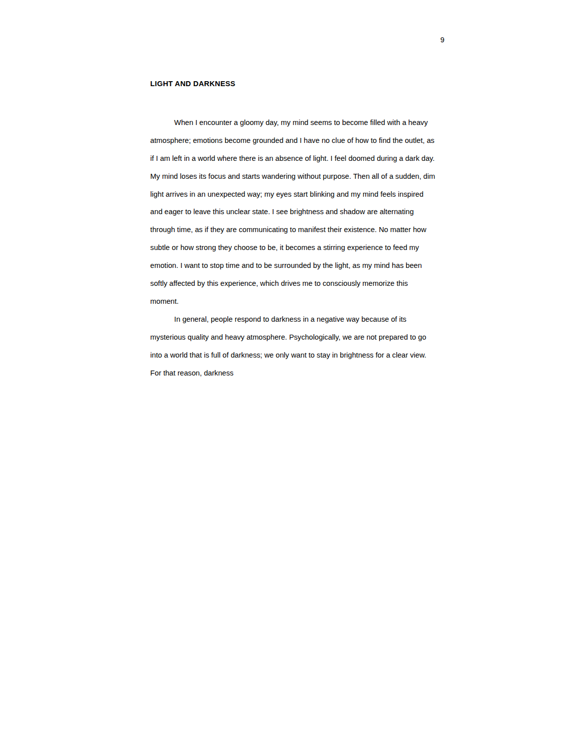9
Light and Darkness
When I encounter a gloomy day, my mind seems to become filled with a heavy atmosphere; emotions become grounded and I have no clue of how to find the outlet, as if I am left in a world where there is an absence of light. I feel doomed during a dark day. My mind loses its focus and starts wandering without purpose. Then all of a sudden, dim light arrives in an unexpected way; my eyes start blinking and my mind feels inspired and eager to leave this unclear state. I see brightness and shadow are alternating through time, as if they are communicating to manifest their existence. No matter how subtle or how strong they choose to be, it becomes a stirring experience to feed my emotion. I want to stop time and to be surrounded by the light, as my mind has been softly affected by this experience, which drives me to consciously memorize this moment.
In general, people respond to darkness in a negative way because of its mysterious quality and heavy atmosphere. Psychologically, we are not prepared to go into a world that is full of darkness; we only want to stay in brightness for a clear view. For that reason, darkness